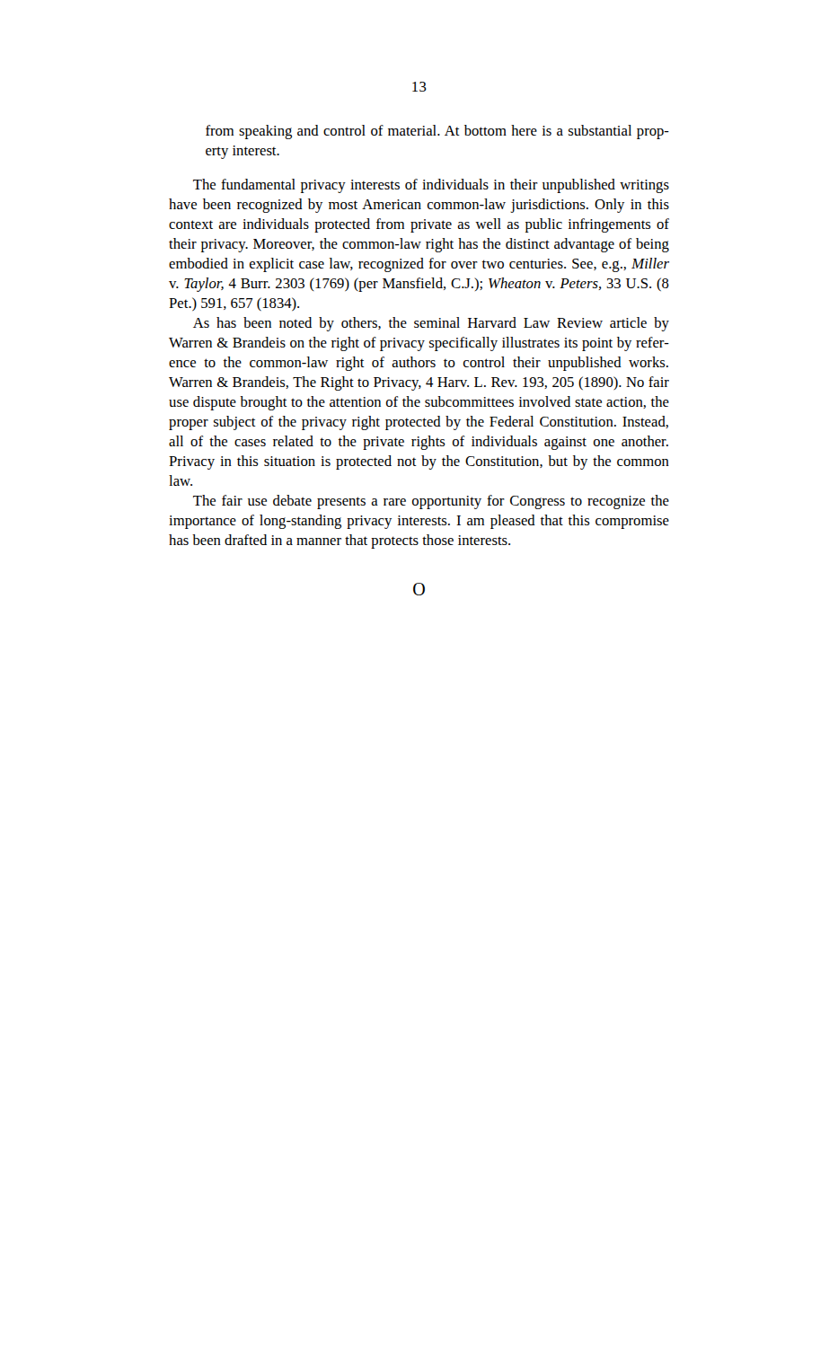13
from speaking and control of material. At bottom here is a substantial property interest.
The fundamental privacy interests of individuals in their unpublished writings have been recognized by most American common-law jurisdictions. Only in this context are individuals protected from private as well as public infringements of their privacy. Moreover, the common-law right has the distinct advantage of being embodied in explicit case law, recognized for over two centuries. See, e.g., Miller v. Taylor, 4 Burr. 2303 (1769) (per Mansfield, C.J.); Wheaton v. Peters, 33 U.S. (8 Pet.) 591, 657 (1834).
As has been noted by others, the seminal Harvard Law Review article by Warren & Brandeis on the right of privacy specifically illustrates its point by reference to the common-law right of authors to control their unpublished works. Warren & Brandeis, The Right to Privacy, 4 Harv. L. Rev. 193, 205 (1890). No fair use dispute brought to the attention of the subcommittees involved state action, the proper subject of the privacy right protected by the Federal Constitution. Instead, all of the cases related to the private rights of individuals against one another. Privacy in this situation is protected not by the Constitution, but by the common law.
The fair use debate presents a rare opportunity for Congress to recognize the importance of long-standing privacy interests. I am pleased that this compromise has been drafted in a manner that protects those interests.
O